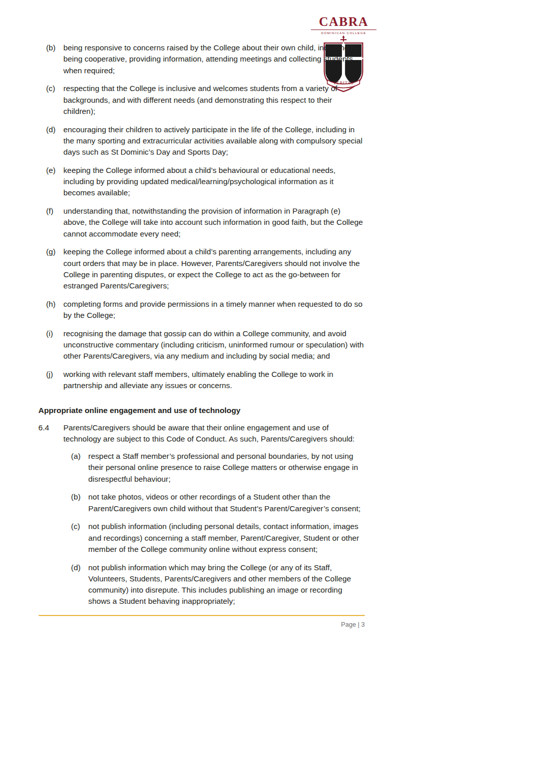CABRA
DOMINICAN COLLEGE
VERITAS
(b) being responsive to concerns raised by the College about their own child, including by being cooperative, providing information, attending meetings and collecting students when required;
(c) respecting that the College is inclusive and welcomes students from a variety of backgrounds, and with different needs (and demonstrating this respect to their children);
(d) encouraging their children to actively participate in the life of the College, including in the many sporting and extracurricular activities available along with compulsory special days such as St Dominic’s Day and Sports Day;
(e) keeping the College informed about a child’s behavioural or educational needs, including by providing updated medical/learning/psychological information as it becomes available;
(f) understanding that, notwithstanding the provision of information in Paragraph (e) above, the College will take into account such information in good faith, but the College cannot accommodate every need;
(g) keeping the College informed about a child’s parenting arrangements, including any court orders that may be in place. However, Parents/Caregivers should not involve the College in parenting disputes, or expect the College to act as the go-between for estranged Parents/Caregivers;
(h) completing forms and provide permissions in a timely manner when requested to do so by the College;
(i) recognising the damage that gossip can do within a College community, and avoid unconstructive commentary (including criticism, uninformed rumour or speculation) with other Parents/Caregivers, via any medium and including by social media; and
(j) working with relevant staff members, ultimately enabling the College to work in partnership and alleviate any issues or concerns.
Appropriate online engagement and use of technology
6.4 Parents/Caregivers should be aware that their online engagement and use of technology are subject to this Code of Conduct. As such, Parents/Caregivers should:
(a) respect a Staff member’s professional and personal boundaries, by not using their personal online presence to raise College matters or otherwise engage in disrespectful behaviour;
(b) not take photos, videos or other recordings of a Student other than the Parent/Caregivers own child without that Student’s Parent/Caregiver’s consent;
(c) not publish information (including personal details, contact information, images and recordings) concerning a staff member, Parent/Caregiver, Student or other member of the College community online without express consent;
(d) not publish information which may bring the College (or any of its Staff, Volunteers, Students, Parents/Caregivers and other members of the College community) into disrepute. This includes publishing an image or recording shows a Student behaving inappropriately;
Page | 3